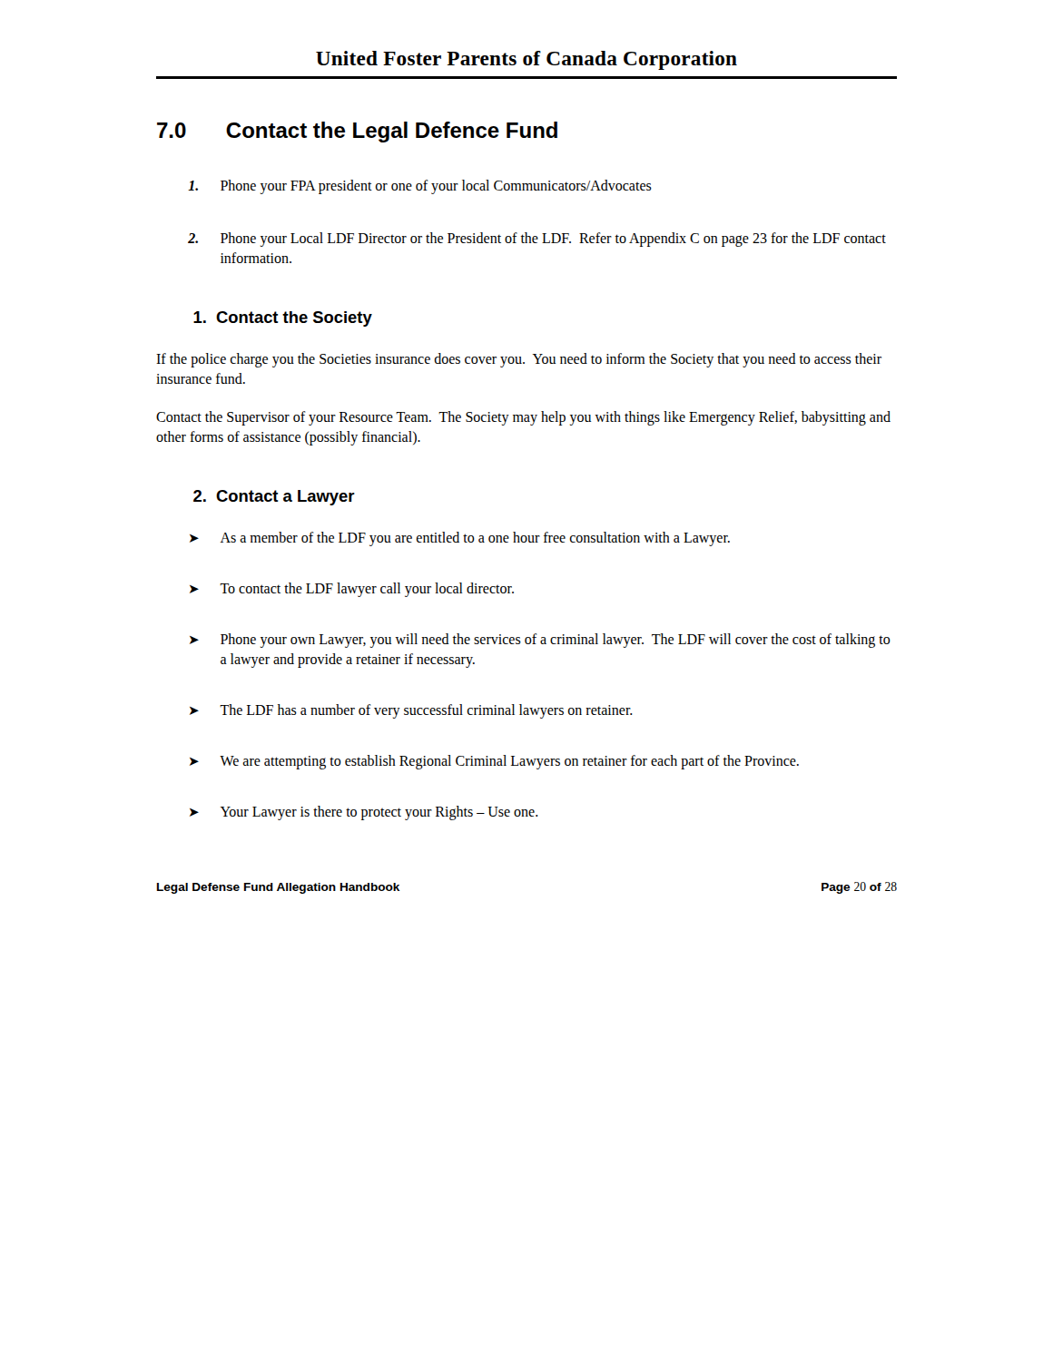United Foster Parents of Canada Corporation
7.0 Contact the Legal Defence Fund
1. Phone your FPA president or one of your local Communicators/Advocates
2. Phone your Local LDF Director or the President of the LDF. Refer to Appendix C on page 23 for the LDF contact information.
1. Contact the Society
If the police charge you the Societies insurance does cover you. You need to inform the Society that you need to access their insurance fund.
Contact the Supervisor of your Resource Team. The Society may help you with things like Emergency Relief, babysitting and other forms of assistance (possibly financial).
2. Contact a Lawyer
As a member of the LDF you are entitled to a one hour free consultation with a Lawyer.
To contact the LDF lawyer call your local director.
Phone your own Lawyer, you will need the services of a criminal lawyer. The LDF will cover the cost of talking to a lawyer and provide a retainer if necessary.
The LDF has a number of very successful criminal lawyers on retainer.
We are attempting to establish Regional Criminal Lawyers on retainer for each part of the Province.
Your Lawyer is there to protect your Rights – Use one.
Legal Defense Fund Allegation Handbook Page 20 of 28